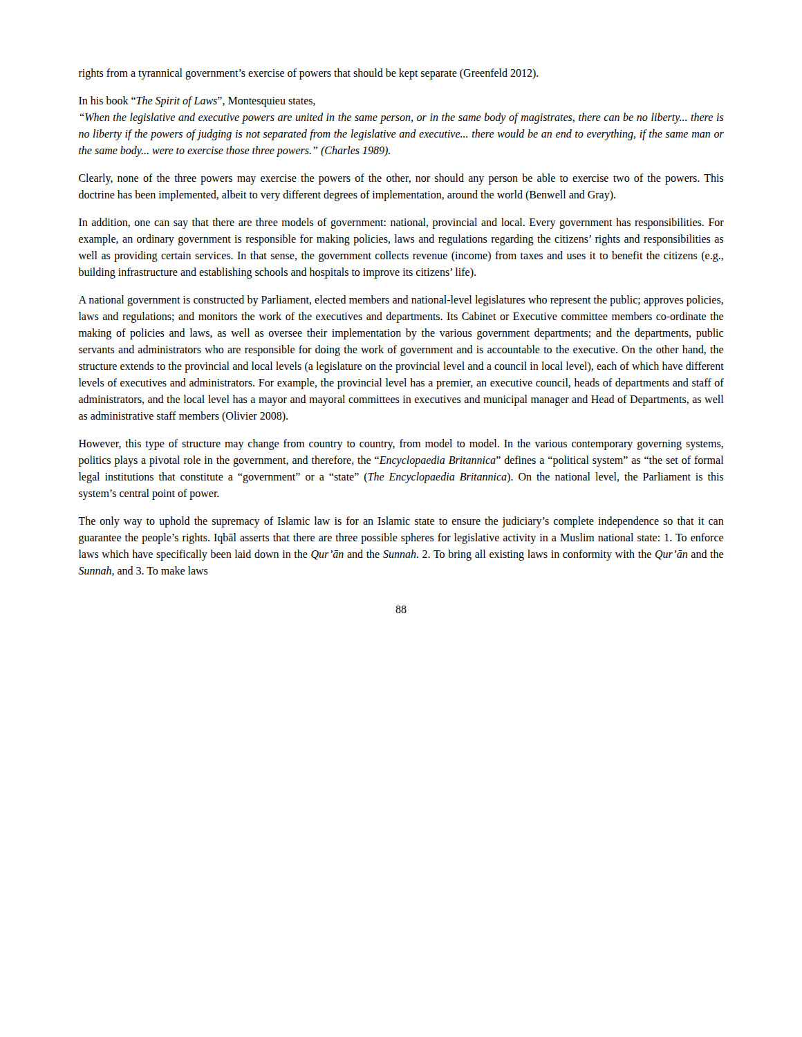rights from a tyrannical government’s exercise of powers that should be kept separate (Greenfeld 2012).
In his book “The Spirit of Laws”, Montesquieu states,
“When the legislative and executive powers are united in the same person, or in the same body of magistrates, there can be no liberty... there is no liberty if the powers of judging is not separated from the legislative and executive... there would be an end to everything, if the same man or the same body... were to exercise those three powers.” (Charles 1989).
Clearly, none of the three powers may exercise the powers of the other, nor should any person be able to exercise two of the powers. This doctrine has been implemented, albeit to very different degrees of implementation, around the world (Benwell and Gray).
In addition, one can say that there are three models of government: national, provincial and local. Every government has responsibilities. For example, an ordinary government is responsible for making policies, laws and regulations regarding the citizens’ rights and responsibilities as well as providing certain services. In that sense, the government collects revenue (income) from taxes and uses it to benefit the citizens (e.g., building infrastructure and establishing schools and hospitals to improve its citizens’ life).
A national government is constructed by Parliament, elected members and national-level legislatures who represent the public; approves policies, laws and regulations; and monitors the work of the executives and departments. Its Cabinet or Executive committee members co-ordinate the making of policies and laws, as well as oversee their implementation by the various government departments; and the departments, public servants and administrators who are responsible for doing the work of government and is accountable to the executive. On the other hand, the structure extends to the provincial and local levels (a legislature on the provincial level and a council in local level), each of which have different levels of executives and administrators. For example, the provincial level has a premier, an executive council, heads of departments and staff of administrators, and the local level has a mayor and mayoral committees in executives and municipal manager and Head of Departments, as well as administrative staff members (Olivier 2008).
However, this type of structure may change from country to country, from model to model. In the various contemporary governing systems, politics plays a pivotal role in the government, and therefore, the “Encyclopaedia Britannica” defines a “political system” as “the set of formal legal institutions that constitute a “government” or a “state” (The Encyclopaedia Britannica). On the national level, the Parliament is this system’s central point of power.
The only way to uphold the supremacy of Islamic law is for an Islamic state to ensure the judiciary’s complete independence so that it can guarantee the people’s rights. Iqbāl asserts that there are three possible spheres for legislative activity in a Muslim national state: 1. To enforce laws which have specifically been laid down in the Qur’ān and the Sunnah. 2. To bring all existing laws in conformity with the Qur’ān and the Sunnah, and 3. To make laws
88